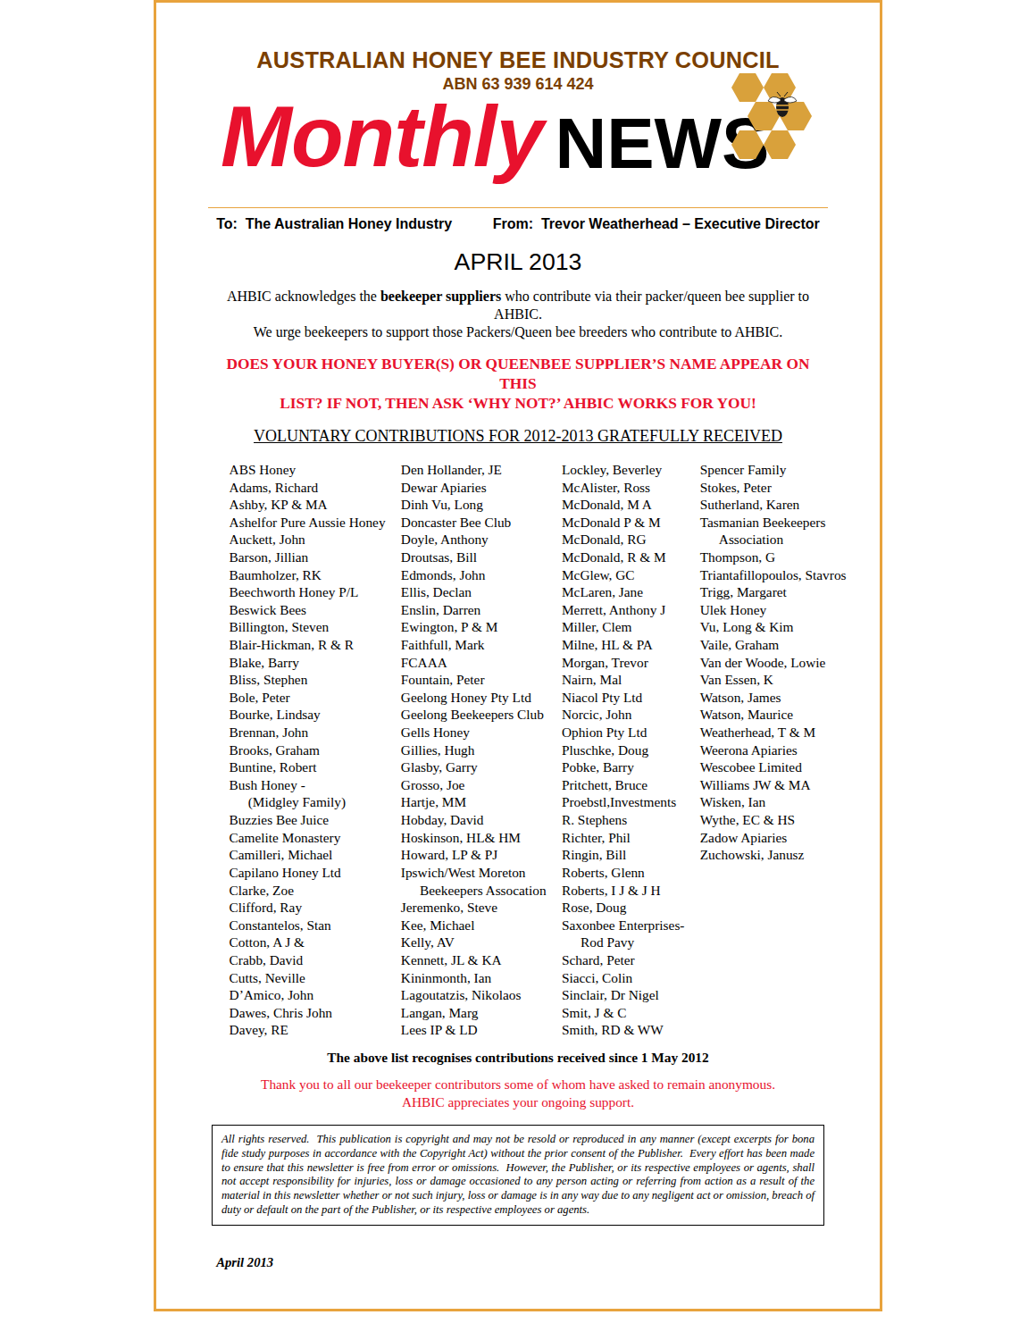AUSTRALIAN HONEY BEE INDUSTRY COUNCIL
ABN 63 939 614 424
Monthly NEWS
To: The Australian Honey Industry From: Trevor Weatherhead – Executive Director
APRIL 2013
AHBIC acknowledges the beekeeper suppliers who contribute via their packer/queen bee supplier to AHBIC.
We urge beekeepers to support those Packers/Queen bee breeders who contribute to AHBIC.
DOES YOUR HONEY BUYER(S) OR QUEENBEE SUPPLIER’S NAME APPEAR ON THIS
LIST? IF NOT, THEN ASK ‘WHY NOT?’ AHBIC WORKS FOR YOU!
VOLUNTARY CONTRIBUTIONS FOR 2012-2013 GRATEFULLY RECEIVED
ABS Honey
Adams, Richard
Ashby, KP & MA
Ashelfor Pure Aussie Honey
Auckett, John
Barson, Jillian
Baumholzer, RK
Beechworth Honey P/L
Beswick Bees
Billington, Steven
Blair-Hickman, R & R
Blake, Barry
Bliss, Stephen
Bole, Peter
Bourke, Lindsay
Brennan, John
Brooks, Graham
Buntine, Robert
Bush Honey -
(Midgley Family)
Buzzies Bee Juice
Camelite Monastery
Camilleri, Michael
Capilano Honey Ltd
Clarke, Zoe
Clifford, Ray
Constantelos, Stan
Cotton, A J &
Crabb, David
Cutts, Neville
D’Amico, John
Dawes, Chris John
Davey, RE
Den Hollander, JE
Dewar Apiaries
Dinh Vu, Long
Doncaster Bee Club
Doyle, Anthony
Droutsas, Bill
Edmonds, John
Ellis, Declan
Enslin, Darren
Ewington, P & M
Faithfull, Mark
FCAAA
Fountain, Peter
Geelong Honey Pty Ltd
Geelong Beekeepers Club
Gells Honey
Gillies, Hugh
Glasby, Garry
Grosso, Joe
Hartje, MM
Hobday, David
Hoskinson, HL& HM
Howard, LP & PJ
Ipswich/West Moreton
Beekeepers Assocation
Jeremenko, Steve
Kee, Michael
Kelly, AV
Kennett, JL & KA
Kininmonth, Ian
Lagoutatzis, Nikolaos
Langan, Marg
Lees IP & LD
Lockley, Beverley
McAlister, Ross
McDonald, M A
McDonald P & M
McDonald, RG
McDonald, R & M
McGlew, GC
McLaren, Jane
Merrett, Anthony J
Miller, Clem
Milne, HL & PA
Morgan, Trevor
Nairn, Mal
Niacol Pty Ltd
Norcic, John
Ophion Pty Ltd
Pluschke, Doug
Pobke, Barry
Pritchett, Bruce
Proebstl,Investments
R. Stephens
Richter, Phil
Ringin, Bill
Roberts, Glenn
Roberts, I J & J H
Rose, Doug
Saxonbee Enterprises-
Rod Pavy
Schard, Peter
Siacci, Colin
Sinclair, Dr Nigel
Smit, J & C
Smith, RD & WW
Spencer Family
Stokes, Peter
Sutherland, Karen
Tasmanian Beekeepers
Association
Thompson, G
Triantafillopoulos, Stavros
Trigg, Margaret
Ulek Honey
Vu, Long & Kim
Vaile, Graham
Van der Woode, Lowie
Van Essen, K
Watson, James
Watson, Maurice
Weatherhead, T & M
Weerona Apiaries
Wescobee Limited
Williams JW & MA
Wisken, Ian
Wythe, EC & HS
Zadow Apiaries
Zuchowski, Janusz
The above list recognises contributions received since 1 May 2012
Thank you to all our beekeeper contributors some of whom have asked to remain anonymous.
AHBIC appreciates your ongoing support.
All rights reserved. This publication is copyright and may not be resold or reproduced in any manner (except excerpts for bona fide study purposes in accordance with the Copyright Act) without the prior consent of the Publisher. Every effort has been made to ensure that this newsletter is free from error or omissions. However, the Publisher, or its respective employees or agents, shall not accept responsibility for injuries, loss or damage occasioned to any person acting or referring from action as a result of the material in this newsletter whether or not such injury, loss or damage is in any way due to any negligent act or omission, breach of duty or default on the part of the Publisher, or its respective employees or agents.
April 2013